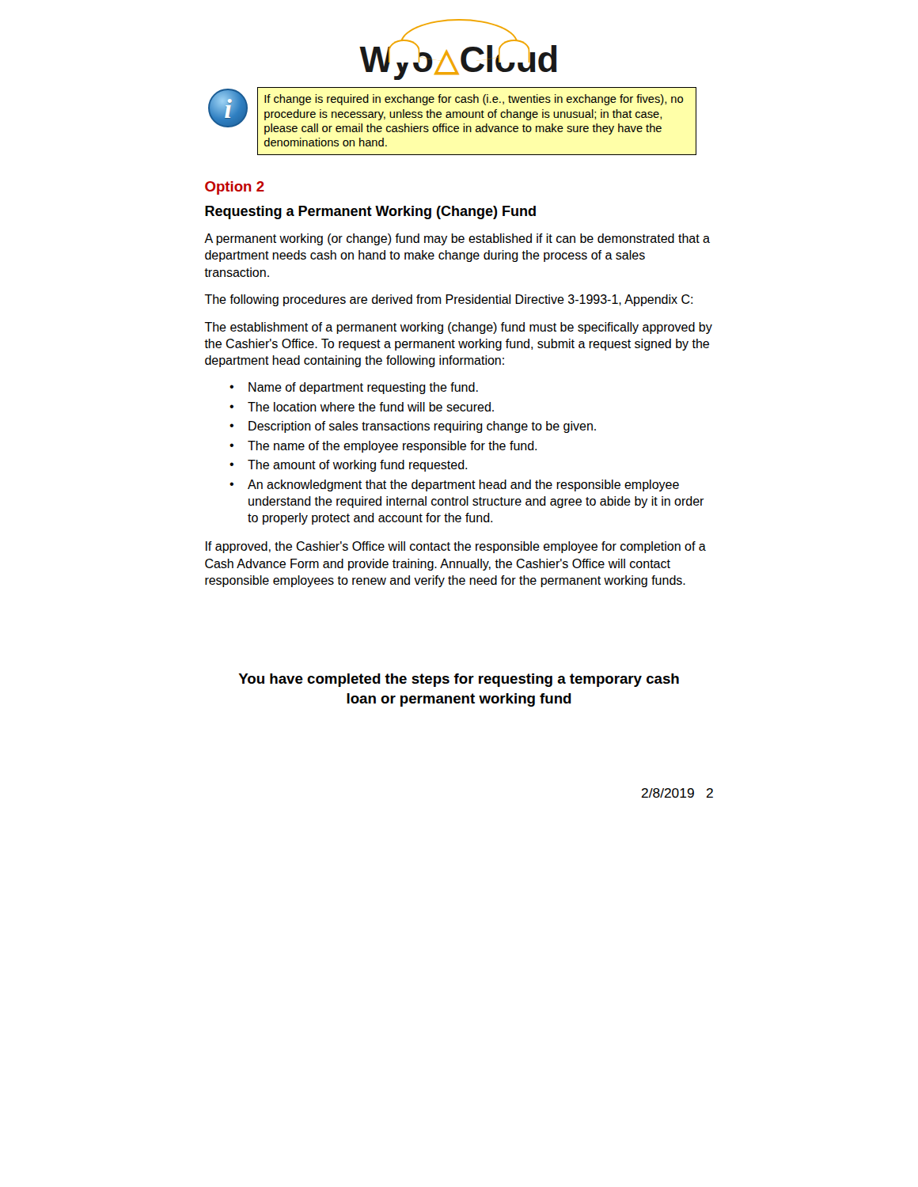Wyo△Cloud
If change is required in exchange for cash (i.e., twenties in exchange for fives), no procedure is necessary, unless the amount of change is unusual; in that case, please call or email the cashiers office in advance to make sure they have the denominations on hand.
Option 2
Requesting a Permanent Working (Change) Fund
A permanent working (or change) fund may be established if it can be demonstrated that a department needs cash on hand to make change during the process of a sales transaction.
The following procedures are derived from Presidential Directive 3-1993-1, Appendix C:
The establishment of a permanent working (change) fund must be specifically approved by the Cashier's Office. To request a permanent working fund, submit a request signed by the department head containing the following information:
Name of department requesting the fund.
The location where the fund will be secured.
Description of sales transactions requiring change to be given.
The name of the employee responsible for the fund.
The amount of working fund requested.
An acknowledgment that the department head and the responsible employee understand the required internal control structure and agree to abide by it in order to properly protect and account for the fund.
If approved, the Cashier's Office will contact the responsible employee for completion of a Cash Advance Form and provide training. Annually, the Cashier's Office will contact responsible employees to renew and verify the need for the permanent working funds.
You have completed the steps for requesting a temporary cash loan or permanent working fund
2/8/2019 2